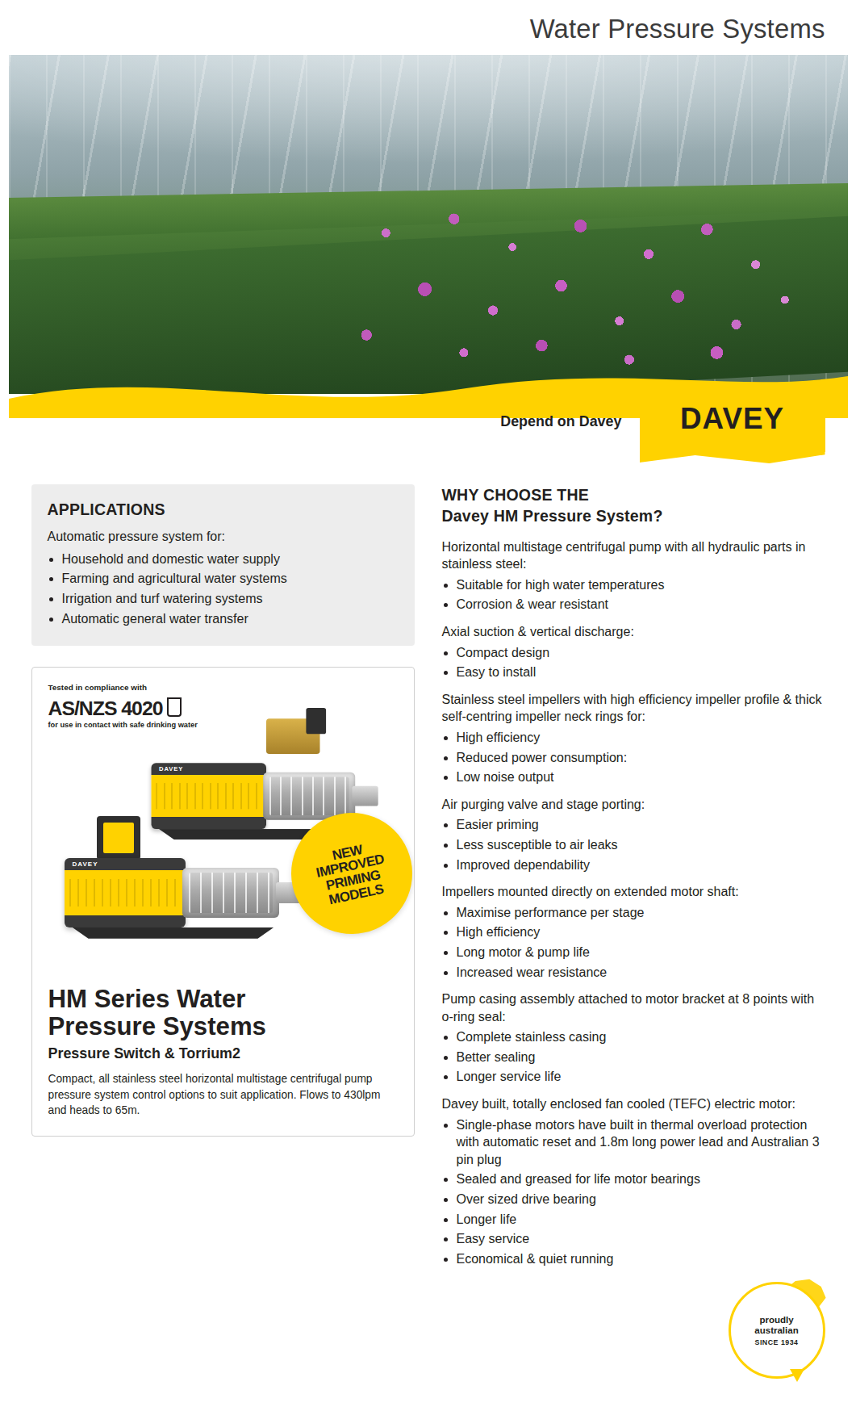Water Pressure Systems
Depend on Davey
DAVEY
APPLICATIONS
Automatic pressure system for:
Household and domestic water supply
Farming and agricultural water systems
Irrigation and turf watering systems
Automatic general water transfer
Tested in compliance with
AS/NZS 4020
for use in contact with safe drinking water
NEW
IMPROVED
PRIMING
MODELS
HM Series Water
Pressure Systems
Pressure Switch & Torrium2
Compact, all stainless steel horizontal multistage centrifugal pump pressure system control options to suit application. Flows to 430lpm and heads to 65m.
WHY CHOOSE THE
Davey HM Pressure System?
Horizontal multistage centrifugal pump with all hydraulic parts in stainless steel:
Suitable for high water temperatures
Corrosion & wear resistant
Axial suction & vertical discharge:
Compact design
Easy to install
Stainless steel impellers with high efficiency impeller profile & thick self-centring impeller neck rings for:
High efficiency
Reduced power consumption:
Low noise output
Air purging valve and stage porting:
Easier priming
Less susceptible to air leaks
Improved dependability
Impellers mounted directly on extended motor shaft:
Maximise performance per stage
High efficiency
Long motor & pump life
Increased wear resistance
Pump casing assembly attached to motor bracket at 8 points with o-ring seal:
Complete stainless casing
Better sealing
Longer service life
Davey built, totally enclosed fan cooled (TEFC) electric motor:
Single-phase motors have built in thermal overload protection with automatic reset and 1.8m long power lead and Australian 3 pin plug
Sealed and greased for life motor bearings
Over sized drive bearing
Longer life
Easy service
Economical & quiet running
proudly
australian
SINCE 1934